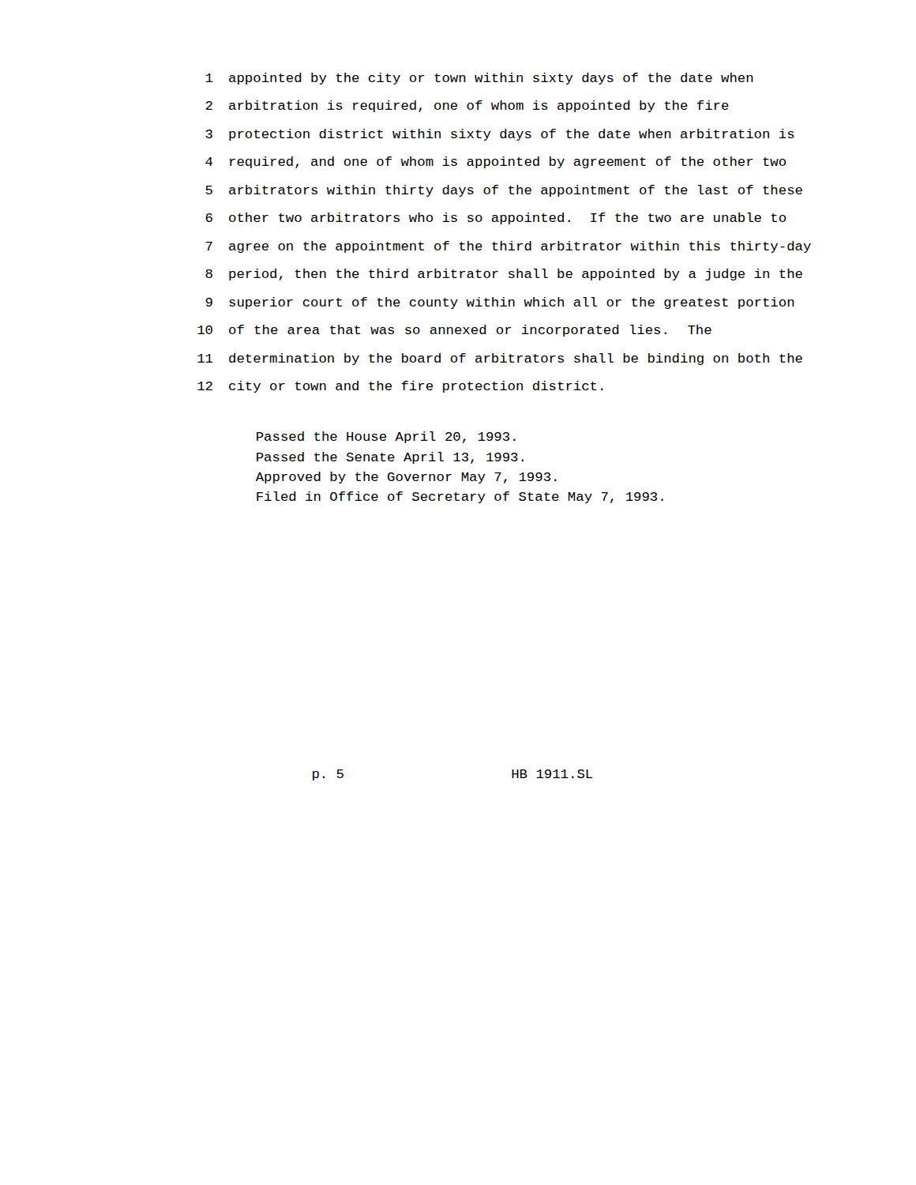1 appointed by the city or town within sixty days of the date when
2 arbitration is required, one of whom is appointed by the fire
3 protection district within sixty days of the date when arbitration is
4 required, and one of whom is appointed by agreement of the other two
5 arbitrators within thirty days of the appointment of the last of these
6 other two arbitrators who is so appointed. If the two are unable to
7 agree on the appointment of the third arbitrator within this thirty-day
8 period, then the third arbitrator shall be appointed by a judge in the
9 superior court of the county within which all or the greatest portion
10 of the area that was so annexed or incorporated lies. The
11 determination by the board of arbitrators shall be binding on both the
12 city or town and the fire protection district.
Passed the House April 20, 1993. Passed the Senate April 13, 1993. Approved by the Governor May 7, 1993. Filed in Office of Secretary of State May 7, 1993.
p. 5 HB 1911.SL